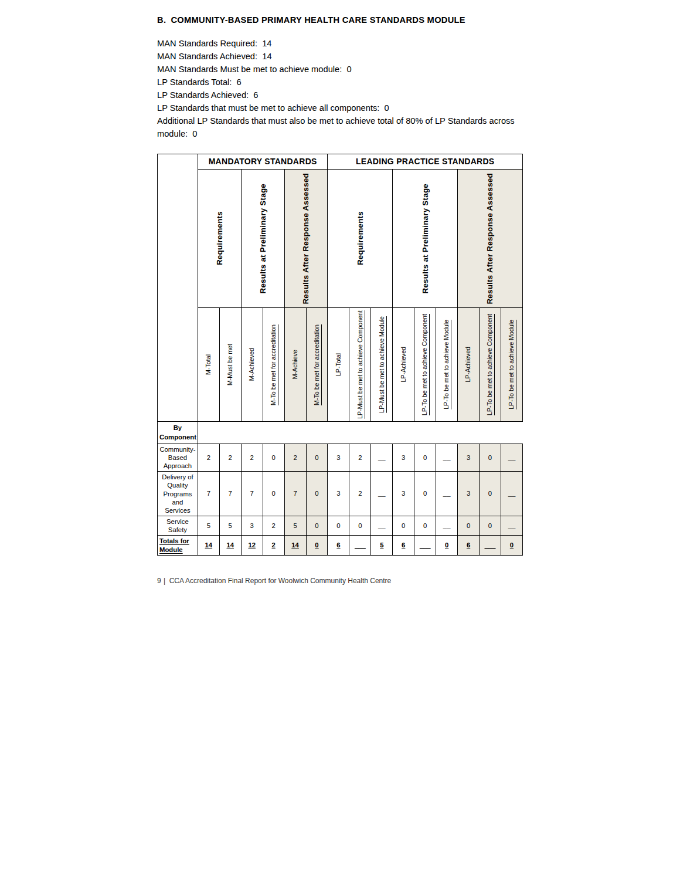B. COMMUNITY-BASED PRIMARY HEALTH CARE STANDARDS MODULE
MAN Standards Required: 14
MAN Standards Achieved: 14
MAN Standards Must be met to achieve module: 0
LP Standards Total: 6
LP Standards Achieved: 6
LP Standards that must be met to achieve all components: 0
Additional LP Standards that must also be met to achieve total of 80% of LP Standards across module: 0
| | MANDATORY STANDARDS | LEADING PRACTICE STANDARDS |
| --- | --- | --- |
| Requirements | Results at Preliminary Stage | Results After Response Assessed | Requirements | Results at Preliminary Stage | Results After Response Assessed |
| M-Total | M-Must be met | M-Achieved | M-To be met for accreditation | M-Achieve | M-To be met for accreditation | LP-Total | LP-Must be met to achieve Component | LP-Must be met to achieve Module | LP-Achieved | LP-To be met to achieve Component | LP-To be met to achieve Module | LP-Achieved | LP-To be met to achieve Component | LP-To be met to achieve Module |
| By Component | |
| Community-Based Approach | 2 | 2 | 2 | 0 | 2 | 0 | 3 | 2 | __ | 3 | 0 | __ | 3 | 0 | __ |
| Delivery of Quality Programs and Services | 7 | 7 | 7 | 0 | 7 | 0 | 3 | 2 | __ | 3 | 0 | __ | 3 | 0 | __ |
| Service Safety | 5 | 5 | 3 | 2 | 5 | 0 | 0 | 0 | __ | 0 | 0 | __ | 0 | 0 | __ |
| Totals for Module | 14 | 14 | 12 | 2 | 14 | 0 | 6 | ___ | 5 | 6 | ___ | 0 | 6 | ___ | 0 |
9| CCA Accreditation Final Report for Woolwich Community Health Centre